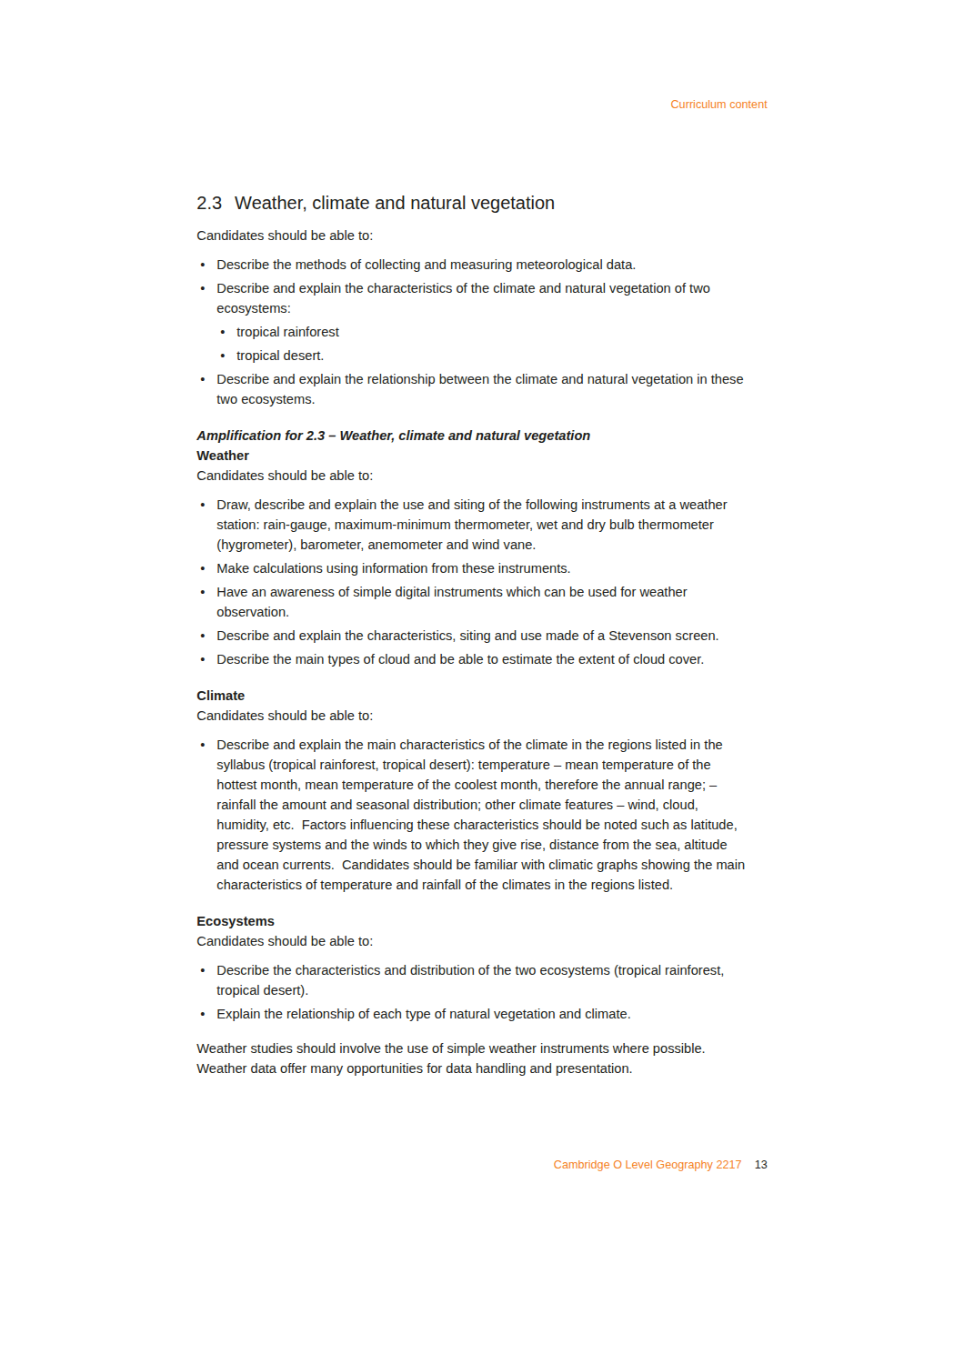Curriculum content
2.3 Weather, climate and natural vegetation
Candidates should be able to:
Describe the methods of collecting and measuring meteorological data.
Describe and explain the characteristics of the climate and natural vegetation of two ecosystems:
tropical rainforest
tropical desert.
Describe and explain the relationship between the climate and natural vegetation in these two ecosystems.
Amplification for 2.3 – Weather, climate and natural vegetation
Weather
Candidates should be able to:
Draw, describe and explain the use and siting of the following instruments at a weather station: rain-gauge, maximum-minimum thermometer, wet and dry bulb thermometer (hygrometer), barometer, anemometer and wind vane.
Make calculations using information from these instruments.
Have an awareness of simple digital instruments which can be used for weather observation.
Describe and explain the characteristics, siting and use made of a Stevenson screen.
Describe the main types of cloud and be able to estimate the extent of cloud cover.
Climate
Candidates should be able to:
Describe and explain the main characteristics of the climate in the regions listed in the syllabus (tropical rainforest, tropical desert): temperature – mean temperature of the hottest month, mean temperature of the coolest month, therefore the annual range; – rainfall the amount and seasonal distribution; other climate features – wind, cloud, humidity, etc. Factors influencing these characteristics should be noted such as latitude, pressure systems and the winds to which they give rise, distance from the sea, altitude and ocean currents. Candidates should be familiar with climatic graphs showing the main characteristics of temperature and rainfall of the climates in the regions listed.
Ecosystems
Candidates should be able to:
Describe the characteristics and distribution of the two ecosystems (tropical rainforest, tropical desert).
Explain the relationship of each type of natural vegetation and climate.
Weather studies should involve the use of simple weather instruments where possible. Weather data offer many opportunities for data handling and presentation.
Cambridge O Level Geography 221713